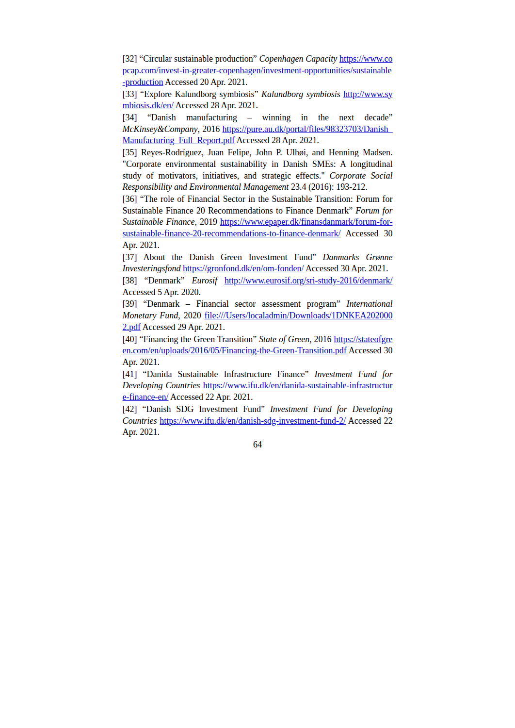[32] “Circular sustainable production” Copenhagen Capacity https://www.copcap.com/invest-in-greater-copenhagen/investment-opportunities/sustainable-production Accessed 20 Apr. 2021.
[33] “Explore Kalundborg symbiosis” Kalundborg symbiosis http://www.symbiosis.dk/en/ Accessed 28 Apr. 2021.
[34] “Danish manufacturing – winning in the next decade” McKinsey&Company, 2016 https://pure.au.dk/portal/files/98323703/Danish_Manufacturing_Full_Report.pdf Accessed 28 Apr. 2021.
[35] Reyes‑Rodríguez, Juan Felipe, John P. Ulhøi, and Henning Madsen. "Corporate environmental sustainability in Danish SMEs: A longitudinal study of motivators, initiatives, and strategic effects." Corporate Social Responsibility and Environmental Management 23.4 (2016): 193-212.
[36] “The role of Financial Sector in the Sustainable Transition: Forum for Sustainable Finance 20 Recommendations to Finance Denmark” Forum for Sustainable Finance, 2019 https://www.epaper.dk/finansdanmark/forum-for-sustainable-finance-20-recommendations-to-finance-denmark/ Accessed 30 Apr. 2021.
[37] About the Danish Green Investment Fund” Danmarks Grønne Investeringsfond https://gronfond.dk/en/om-fonden/ Accessed 30 Apr. 2021.
[38] “Denmark” Eurosif http://www.eurosif.org/sri-study-2016/denmark/ Accessed 5 Apr. 2020.
[39] “Denmark – Financial sector assessment program” International Monetary Fund, 2020 file:///Users/localadmin/Downloads/1DNKEA2020002.pdf Accessed 29 Apr. 2021.
[40] “Financing the Green Transition” State of Green, 2016 https://stateofgreen.com/en/uploads/2016/05/Financing-the-Green-Transition.pdf Accessed 30 Apr. 2021.
[41] “Danida Sustainable Infrastructure Finance” Investment Fund for Developing Countries https://www.ifu.dk/en/danida-sustainable-infrastructure-finance-en/ Accessed 22 Apr. 2021.
[42] “Danish SDG Investment Fund” Investment Fund for Developing Countries https://www.ifu.dk/en/danish-sdg-investment-fund-2/ Accessed 22 Apr. 2021.
64